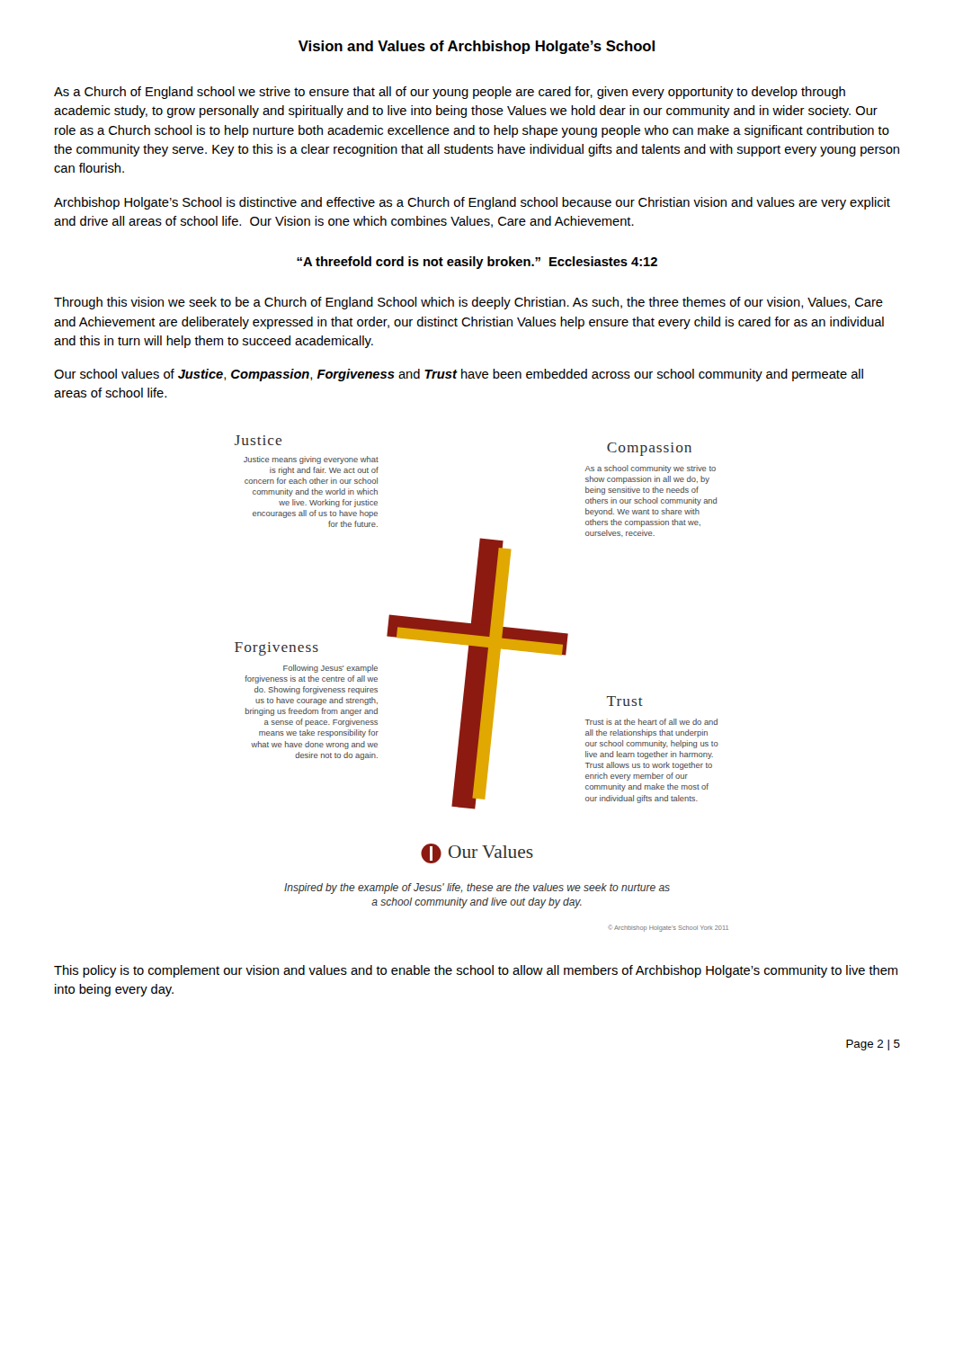Vision and Values of Archbishop Holgate’s School
As a Church of England school we strive to ensure that all of our young people are cared for, given every opportunity to develop through academic study, to grow personally and spiritually and to live into being those Values we hold dear in our community and in wider society. Our role as a Church school is to help nurture both academic excellence and to help shape young people who can make a significant contribution to the community they serve. Key to this is a clear recognition that all students have individual gifts and talents and with support every young person can flourish.
Archbishop Holgate’s School is distinctive and effective as a Church of England school because our Christian vision and values are very explicit and drive all areas of school life. Our Vision is one which combines Values, Care and Achievement.
“A threefold cord is not easily broken.” Ecclesiastes 4:12
Through this vision we seek to be a Church of England School which is deeply Christian. As such, the three themes of our vision, Values, Care and Achievement are deliberately expressed in that order, our distinct Christian Values help ensure that every child is cared for as an individual and this in turn will help them to succeed academically.
Our school values of Justice, Compassion, Forgiveness and Trust have been embedded across our school community and permeate all areas of school life.
Justice
Justice means giving everyone what is right and fair. We act out of concern for each other in our school community and the world in which we live. Working for justice encourages all of us to have hope for the future.
Compassion
As a school community we strive to show compassion in all we do, by being sensitive to the needs of others in our school community and beyond. We want to share with others the compassion that we, ourselves, receive.
Forgiveness
Following Jesus' example forgiveness is at the centre of all we do. Showing forgiveness requires us to have courage and strength, bringing us freedom from anger and a sense of peace. Forgiveness means we take responsibility for what we have done wrong and we desire not to do again.
Trust
Trust is at the heart of all we do and all the relationships that underpin our school community, helping us to live and learn together in harmony. Trust allows us to work together to enrich every member of our community and make the most of our individual gifts and talents.
Our Values
Inspired by the example of Jesus' life, these are the values we seek to nurture as a school community and live out day by day.
© Archbishop Holgate's School York 2011
This policy is to complement our vision and values and to enable the school to allow all members of Archbishop Holgate’s community to live them into being every day.
Page 2 | 5